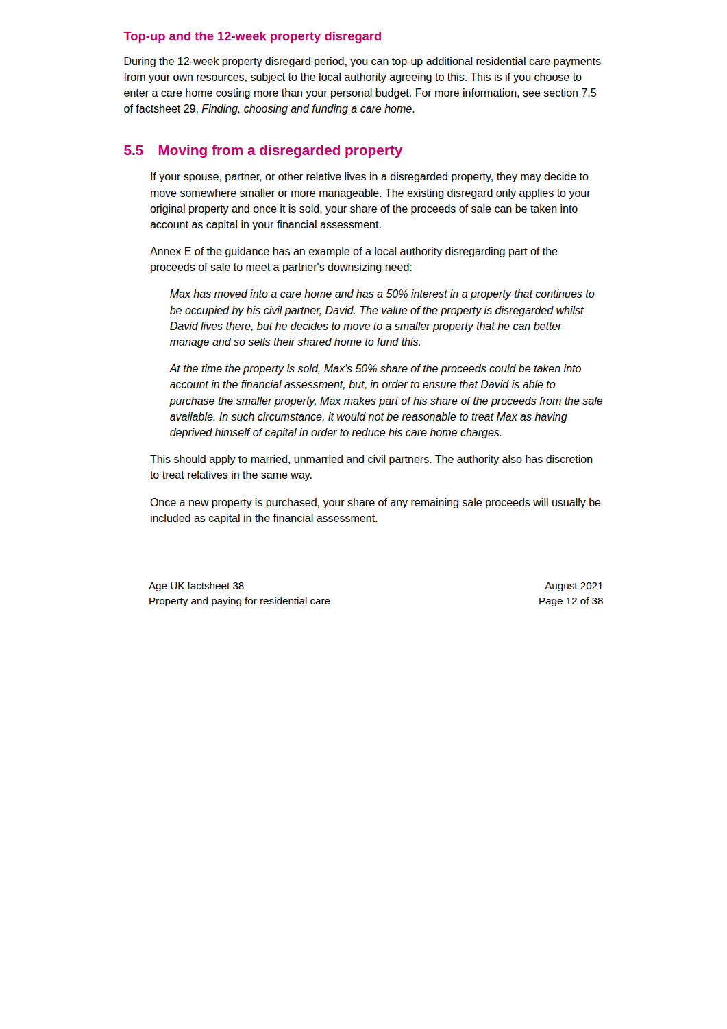Top-up and the 12-week property disregard
During the 12-week property disregard period, you can top-up additional residential care payments from your own resources, subject to the local authority agreeing to this. This is if you choose to enter a care home costing more than your personal budget. For more information, see section 7.5 of factsheet 29, Finding, choosing and funding a care home.
5.5 Moving from a disregarded property
If your spouse, partner, or other relative lives in a disregarded property, they may decide to move somewhere smaller or more manageable. The existing disregard only applies to your original property and once it is sold, your share of the proceeds of sale can be taken into account as capital in your financial assessment.
Annex E of the guidance has an example of a local authority disregarding part of the proceeds of sale to meet a partner's downsizing need:
Max has moved into a care home and has a 50% interest in a property that continues to be occupied by his civil partner, David. The value of the property is disregarded whilst David lives there, but he decides to move to a smaller property that he can better manage and so sells their shared home to fund this.
At the time the property is sold, Max's 50% share of the proceeds could be taken into account in the financial assessment, but, in order to ensure that David is able to purchase the smaller property, Max makes part of his share of the proceeds from the sale available. In such circumstance, it would not be reasonable to treat Max as having deprived himself of capital in order to reduce his care home charges.
This should apply to married, unmarried and civil partners. The authority also has discretion to treat relatives in the same way.
Once a new property is purchased, your share of any remaining sale proceeds will usually be included as capital in the financial assessment.
Age UK factsheet 38
Property and paying for residential care
August 2021
Page 12 of 38